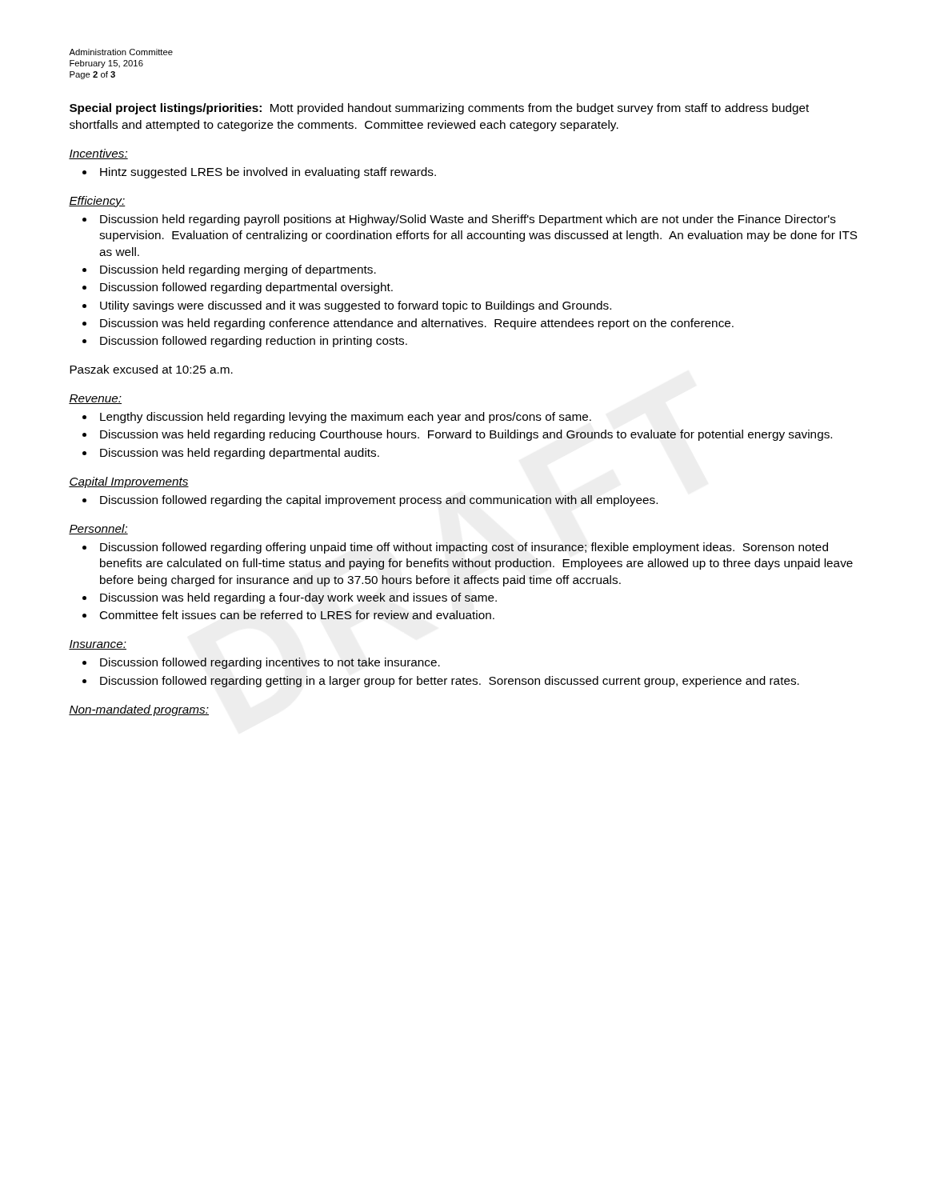DRAFT
Administration Committee
February 15, 2016
Page 2 of 3
Special project listings/priorities: Mott provided handout summarizing comments from the budget survey from staff to address budget shortfalls and attempted to categorize the comments. Committee reviewed each category separately.
Incentives:
Hintz suggested LRES be involved in evaluating staff rewards.
Efficiency:
Discussion held regarding payroll positions at Highway/Solid Waste and Sheriff's Department which are not under the Finance Director's supervision. Evaluation of centralizing or coordination efforts for all accounting was discussed at length. An evaluation may be done for ITS as well.
Discussion held regarding merging of departments.
Discussion followed regarding departmental oversight.
Utility savings were discussed and it was suggested to forward topic to Buildings and Grounds.
Discussion was held regarding conference attendance and alternatives. Require attendees report on the conference.
Discussion followed regarding reduction in printing costs.
Paszak excused at 10:25 a.m.
Revenue:
Lengthy discussion held regarding levying the maximum each year and pros/cons of same.
Discussion was held regarding reducing Courthouse hours. Forward to Buildings and Grounds to evaluate for potential energy savings.
Discussion was held regarding departmental audits.
Capital Improvements
Discussion followed regarding the capital improvement process and communication with all employees.
Personnel:
Discussion followed regarding offering unpaid time off without impacting cost of insurance; flexible employment ideas. Sorenson noted benefits are calculated on full-time status and paying for benefits without production. Employees are allowed up to three days unpaid leave before being charged for insurance and up to 37.50 hours before it affects paid time off accruals.
Discussion was held regarding a four-day work week and issues of same.
Committee felt issues can be referred to LRES for review and evaluation.
Insurance:
Discussion followed regarding incentives to not take insurance.
Discussion followed regarding getting in a larger group for better rates. Sorenson discussed current group, experience and rates.
Non-mandated programs: